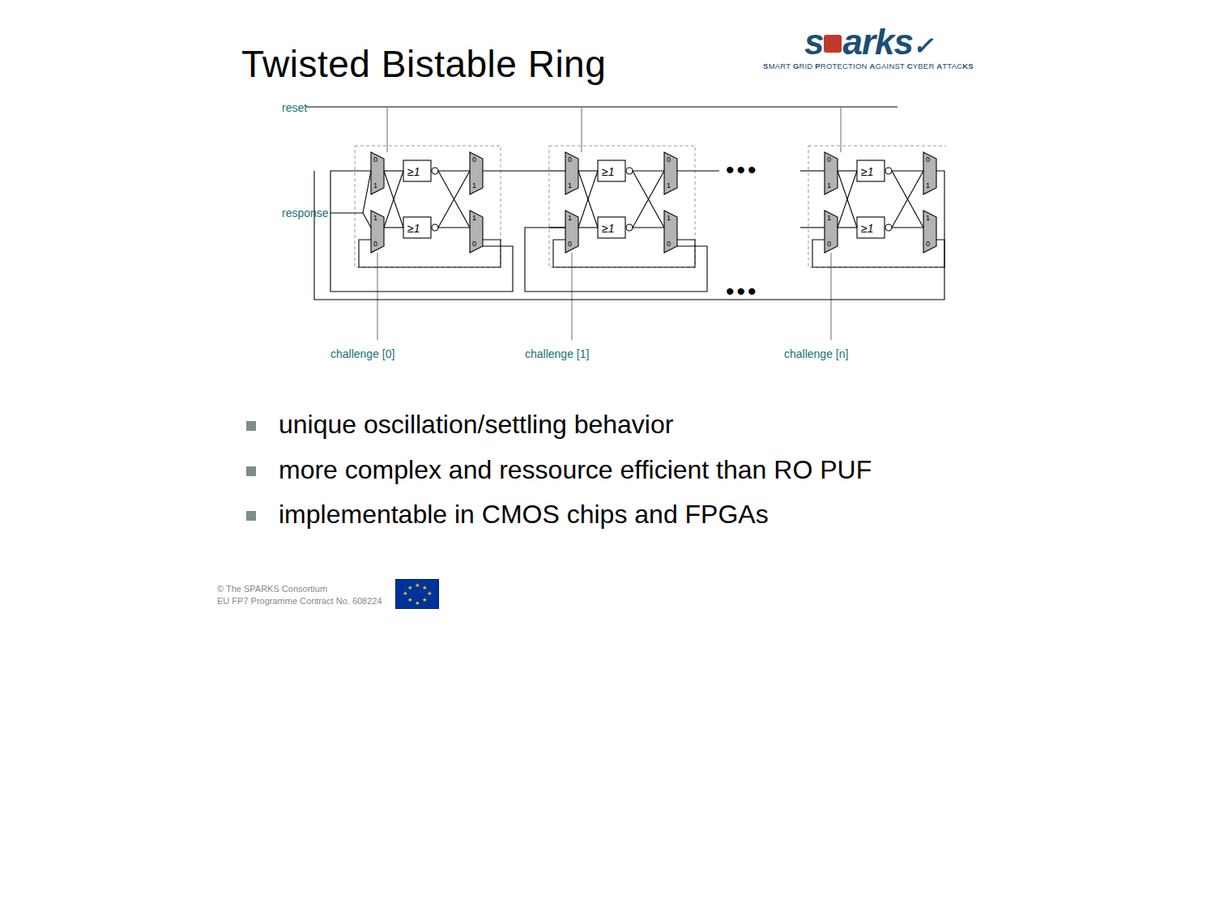Twisted Bistable Ring
s arks✓
SMART GRID PROTECTION AGAINST CYBER ATTACKS
reset response challenge [0] challenge [1] challenge [n] 0 1 1 0 ≥1 ≥1 0 1 1 0 0 1 1 0 ≥1 ≥1 0 1 1 0 ••• ••• 0 1 1 0 ≥1 ≥1 0 1 1 0
unique oscillation/settling behavior
more complex and ressource efficient than RO PUF
implementable in CMOS chips and FPGAs
© The SPARKS Consortium
EU FP7 Programme Contract No. 608224
★ ★ ★ ★ ★ ★ ★ ★